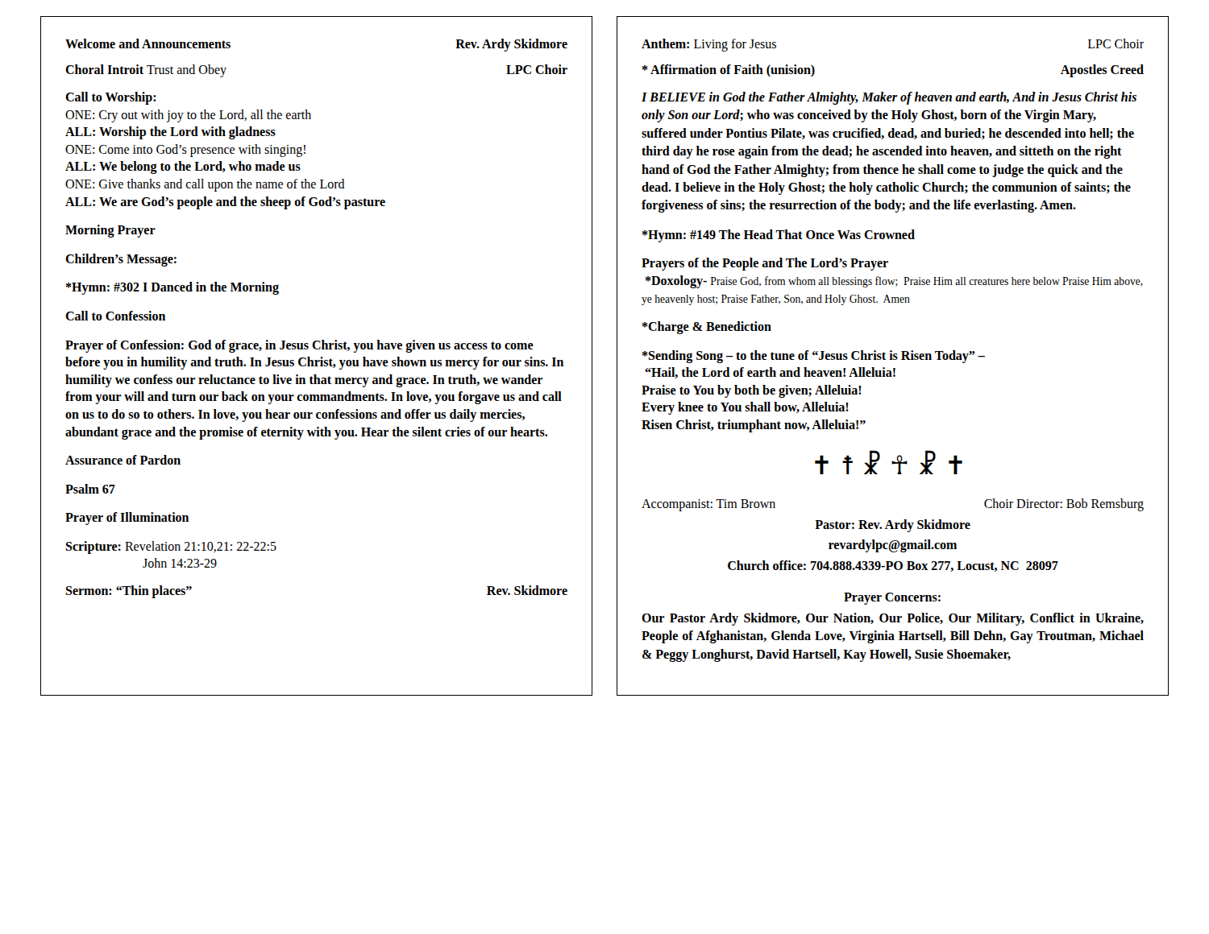Welcome and Announcements Rev. Ardy Skidmore
Choral Introit Trust and Obey LPC Choir
Call to Worship:
ONE: Cry out with joy to the Lord, all the earth
ALL: Worship the Lord with gladness
ONE: Come into God’s presence with singing!
ALL: We belong to the Lord, who made us
ONE: Give thanks and call upon the name of the Lord
ALL: We are God’s people and the sheep of God’s pasture
Morning Prayer
Children’s Message:
*Hymn: #302 I Danced in the Morning
Call to Confession
Prayer of Confession: God of grace, in Jesus Christ, you have given us access to come before you in humility and truth. In Jesus Christ, you have shown us mercy for our sins. In humility we confess our reluctance to live in that mercy and grace. In truth, we wander from your will and turn our back on your commandments. In love, you forgave us and call on us to do so to others. In love, you hear our confessions and offer us daily mercies, abundant grace and the promise of eternity with you. Hear the silent cries of our hearts.
Assurance of Pardon
Psalm 67
Prayer of Illumination
Scripture: Revelation 21:10,21: 22-22:5
John 14:23-29
Sermon: “Thin places” Rev. Skidmore
Anthem: Living for Jesus LPC Choir
* Affirmation of Faith (unision) Apostles Creed
I BELIEVE in God the Father Almighty, Maker of heaven and earth, And in Jesus Christ his only Son our Lord; who was conceived by the Holy Ghost, born of the Virgin Mary, suffered under Pontius Pilate, was crucified, dead, and buried; he descended into hell; the third day he rose again from the dead; he ascended into heaven, and sitteth on the right hand of God the Father Almighty; from thence he shall come to judge the quick and the dead. I believe in the Holy Ghost; the holy catholic Church; the communion of saints; the forgiveness of sins; the resurrection of the body; and the life everlasting. Amen.
*Hymn: #149 The Head That Once Was Crowned
Prayers of the People and The Lord’s Prayer
*Doxology- Praise God, from whom all blessings flow; Praise Him all creatures here below Praise Him above, ye heavenly host; Praise Father, Son, and Holy Ghost. Amen
*Charge & Benediction
*Sending Song – to the tune of “Jesus Christ is Risen Today” –
“Hail, the Lord of earth and heaven! Alleluia!
Praise to You by both be given; Alleluia!
Every knee to You shall bow, Alleluia!
Risen Christ, triumphant now, Alleluia!”
✝☨☧☥☧✝
Accompanist: Tim Brown Choir Director: Bob Remsburg
Pastor: Rev. Ardy Skidmore
revardylpc@gmail.com
Church office: 704.888.4339-PO Box 277, Locust, NC 28097
Prayer Concerns:
Our Pastor Ardy Skidmore, Our Nation, Our Police, Our Military, Conflict in Ukraine, People of Afghanistan, Glenda Love, Virginia Hartsell, Bill Dehn, Gay Troutman, Michael & Peggy Longhurst, David Hartsell, Kay Howell, Susie Shoemaker,